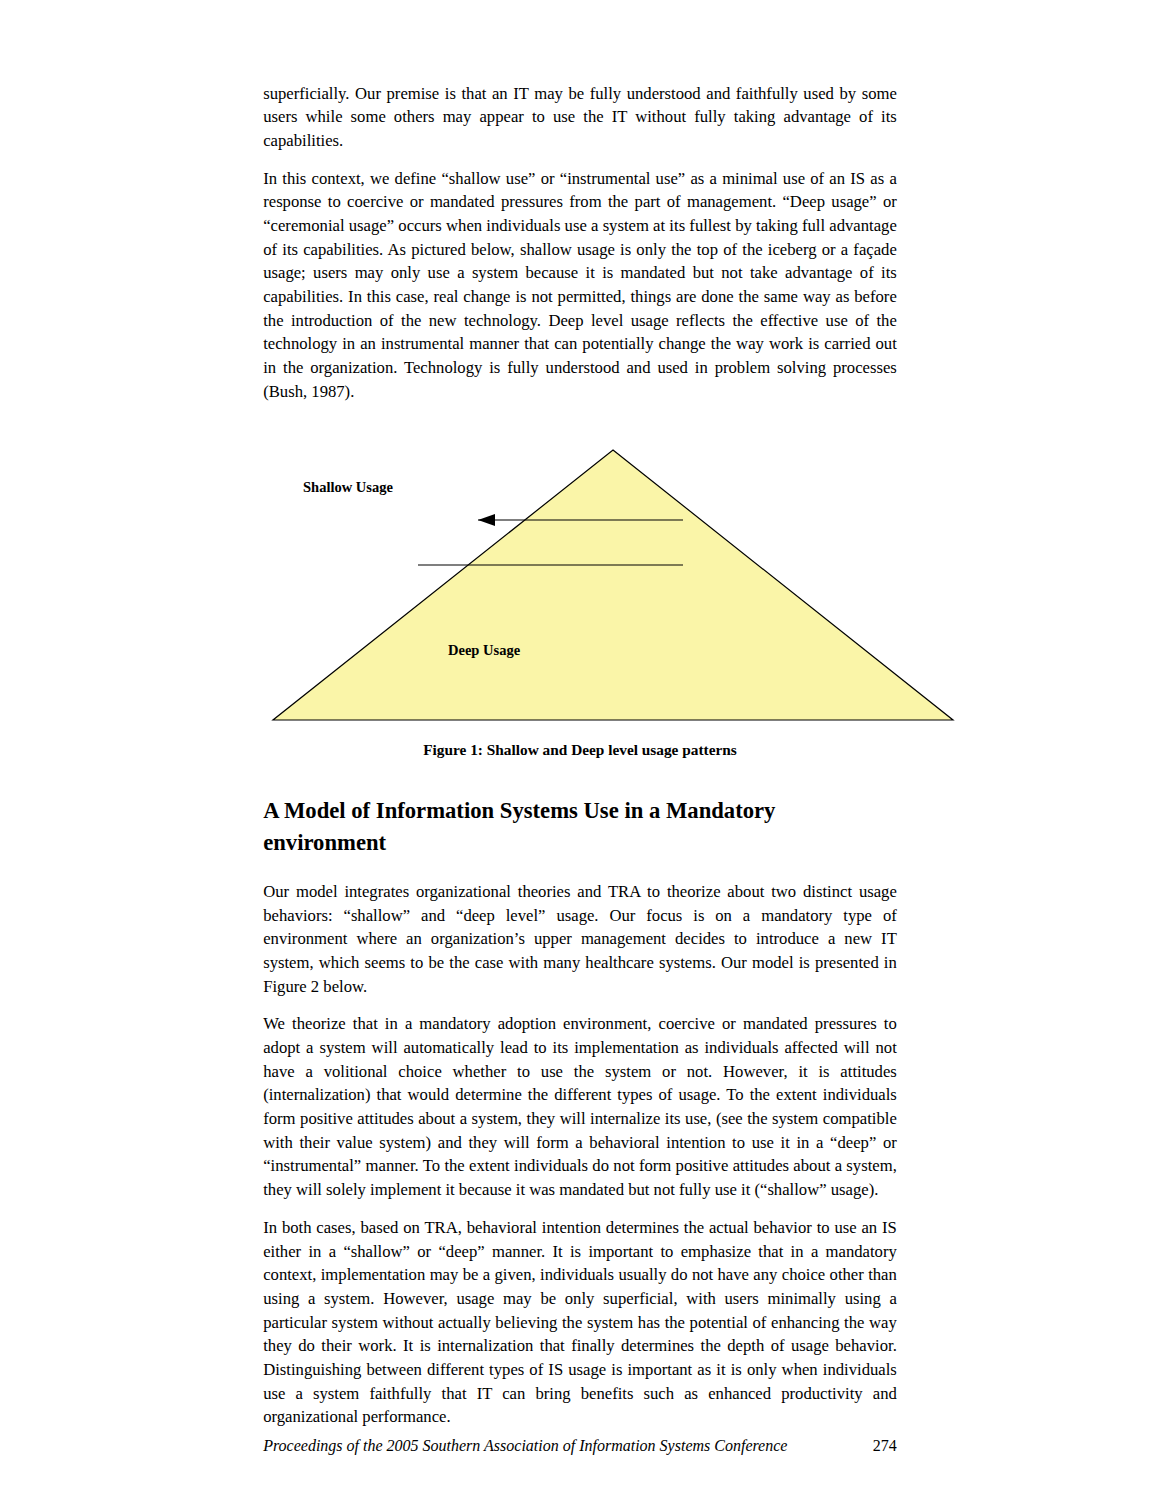superficially. Our premise is that an IT may be fully understood and faithfully used by some users while some others may appear to use the IT without fully taking advantage of its capabilities.
In this context, we define “shallow use” or “instrumental use” as a minimal use of an IS as a response to coercive or mandated pressures from the part of management. “Deep usage” or “ceremonial usage” occurs when individuals use a system at its fullest by taking full advantage of its capabilities. As pictured below, shallow usage is only the top of the iceberg or a façade usage; users may only use a system because it is mandated but not take advantage of its capabilities. In this case, real change is not permitted, things are done the same way as before the introduction of the new technology. Deep level usage reflects the effective use of the technology in an instrumental manner that can potentially change the way work is carried out in the organization. Technology is fully understood and used in problem solving processes (Bush, 1987).
Shallow Usage Deep Usage
Figure 1: Shallow and Deep level usage patterns
A Model of Information Systems Use in a Mandatory environment
Our model integrates organizational theories and TRA to theorize about two distinct usage behaviors: “shallow” and “deep level” usage. Our focus is on a mandatory type of environment where an organization’s upper management decides to introduce a new IT system, which seems to be the case with many healthcare systems. Our model is presented in Figure 2 below.
We theorize that in a mandatory adoption environment, coercive or mandated pressures to adopt a system will automatically lead to its implementation as individuals affected will not have a volitional choice whether to use the system or not. However, it is attitudes (internalization) that would determine the different types of usage. To the extent individuals form positive attitudes about a system, they will internalize its use, (see the system compatible with their value system) and they will form a behavioral intention to use it in a “deep” or “instrumental” manner. To the extent individuals do not form positive attitudes about a system, they will solely implement it because it was mandated but not fully use it (“shallow” usage).
In both cases, based on TRA, behavioral intention determines the actual behavior to use an IS either in a “shallow” or “deep” manner. It is important to emphasize that in a mandatory context, implementation may be a given, individuals usually do not have any choice other than using a system. However, usage may be only superficial, with users minimally using a particular system without actually believing the system has the potential of enhancing the way they do their work. It is internalization that finally determines the depth of usage behavior. Distinguishing between different types of IS usage is important as it is only when individuals use a system faithfully that IT can bring benefits such as enhanced productivity and organizational performance.
Proceedings of the 2005 Southern Association of Information Systems Conference 274